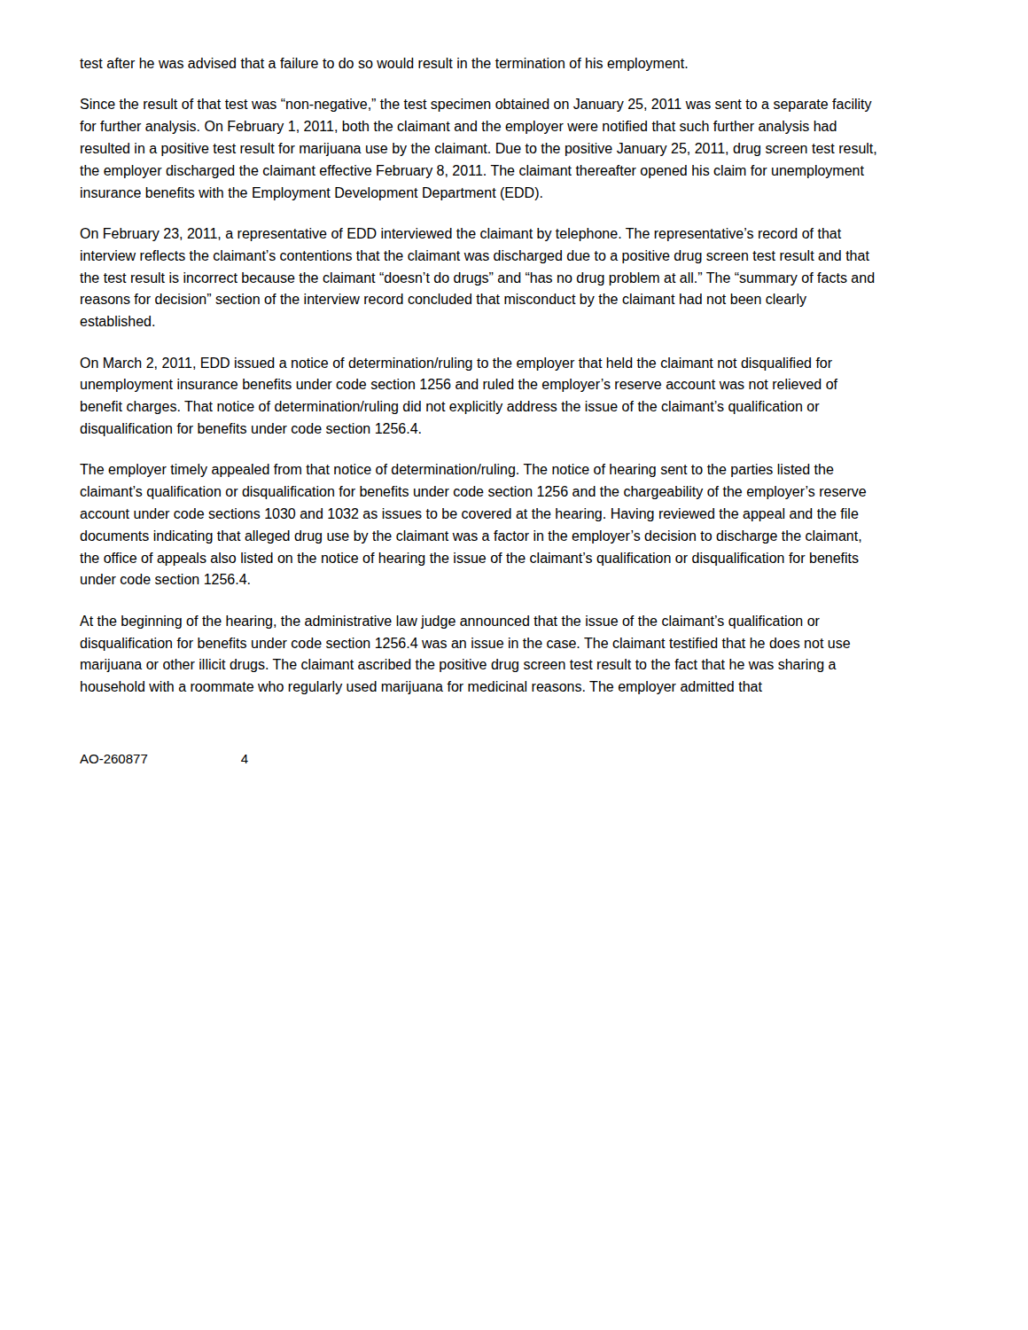test after he was advised that a failure to do so would result in the termination of his employment.
Since the result of that test was “non-negative,” the test specimen obtained on January 25, 2011 was sent to a separate facility for further analysis. On February 1, 2011, both the claimant and the employer were notified that such further analysis had resulted in a positive test result for marijuana use by the claimant. Due to the positive January 25, 2011, drug screen test result, the employer discharged the claimant effective February 8, 2011. The claimant thereafter opened his claim for unemployment insurance benefits with the Employment Development Department (EDD).
On February 23, 2011, a representative of EDD interviewed the claimant by telephone. The representative’s record of that interview reflects the claimant’s contentions that the claimant was discharged due to a positive drug screen test result and that the test result is incorrect because the claimant “doesn’t do drugs” and “has no drug problem at all.” The “summary of facts and reasons for decision” section of the interview record concluded that misconduct by the claimant had not been clearly established.
On March 2, 2011, EDD issued a notice of determination/ruling to the employer that held the claimant not disqualified for unemployment insurance benefits under code section 1256 and ruled the employer’s reserve account was not relieved of benefit charges. That notice of determination/ruling did not explicitly address the issue of the claimant’s qualification or disqualification for benefits under code section 1256.4.
The employer timely appealed from that notice of determination/ruling. The notice of hearing sent to the parties listed the claimant’s qualification or disqualification for benefits under code section 1256 and the chargeability of the employer’s reserve account under code sections 1030 and 1032 as issues to be covered at the hearing. Having reviewed the appeal and the file documents indicating that alleged drug use by the claimant was a factor in the employer’s decision to discharge the claimant, the office of appeals also listed on the notice of hearing the issue of the claimant’s qualification or disqualification for benefits under code section 1256.4.
At the beginning of the hearing, the administrative law judge announced that the issue of the claimant’s qualification or disqualification for benefits under code section 1256.4 was an issue in the case. The claimant testified that he does not use marijuana or other illicit drugs. The claimant ascribed the positive drug screen test result to the fact that he was sharing a household with a roommate who regularly used marijuana for medicinal reasons. The employer admitted that
AO-260877 4